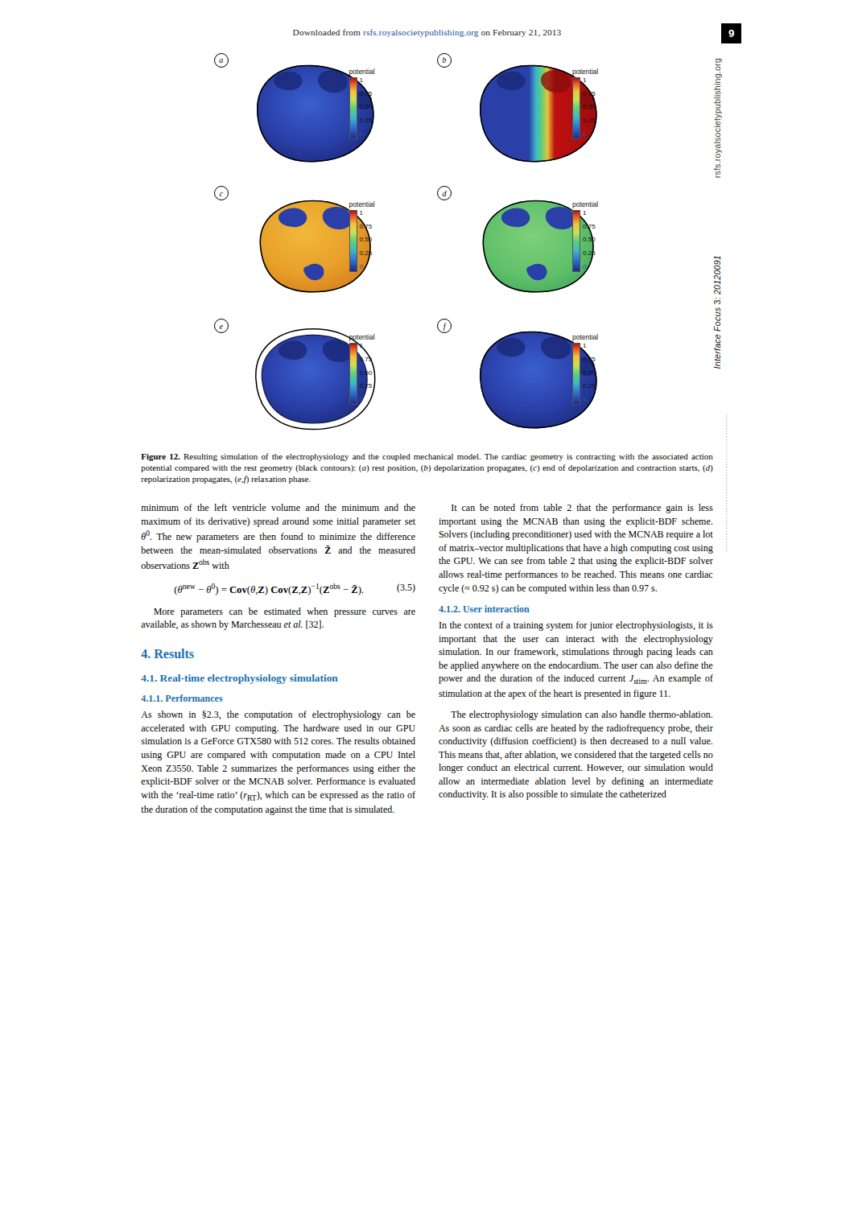Downloaded from rsfs.royalsocietypublishing.org on February 21, 2013
9
rsfs.royalsocietypublishing.org
Interface Focus 3: 20120091
..................................................
a
potential
10.750.500.250
b
potential
10.750.500.250
c
potential
10.750.500.250
d
potential
10.750.500.250
e
potential
10.750.500.250
f
potential
10.750.500.250
Figure 12. Resulting simulation of the electrophysiology and the coupled mechanical model. The cardiac geometry is contracting with the associated action potential compared with the rest geometry (black contours): (a) rest position, (b) depolarization propagates, (c) end of depolarization and contraction starts, (d) repolarization propagates, (e,f) relaxation phase.
minimum of the left ventricle volume and the minimum and the maximum of its derivative) spread around some initial parameter set θ 0. The new parameters are then found to minimize the difference between the mean-simulated observations Z̄ and the measured observations Zobs with
(θnew − θ 0) = Cov(θ,Z) Cov(Z,Z)−1(Zobs − Z̄). (3.5)
More parameters can be estimated when pressure curves are available, as shown by Marchesseau et al. [32].
4. Results
4.1. Real-time electrophysiology simulation
4.1.1. Performances
As shown in §2.3, the computation of electrophysiology can be accelerated with GPU computing. The hardware used in our GPU simulation is a GeForce GTX580 with 512 cores. The results obtained using GPU are compared with computation made on a CPU Intel Xeon Z3550. Table 2 summarizes the performances using either the explicit-BDF solver or the MCNAB solver. Performance is evaluated with the ‘real-time ratio’ (rRT), which can be expressed as the ratio of the duration of the computation against the time that is simulated.
It can be noted from table 2 that the performance gain is less important using the MCNAB than using the explicit-BDF scheme. Solvers (including preconditioner) used with the MCNAB require a lot of matrix–vector multiplications that have a high computing cost using the GPU. We can see from table 2 that using the explicit-BDF solver allows real-time performances to be reached. This means one cardiac cycle (≈ 0.92 s) can be computed within less than 0.97 s.
4.1.2. User interaction
In the context of a training system for junior electrophysiologists, it is important that the user can interact with the electrophysiology simulation. In our framework, stimulations through pacing leads can be applied anywhere on the endocardium. The user can also define the power and the duration of the induced current Jstim. An example of stimulation at the apex of the heart is presented in figure 11.
The electrophysiology simulation can also handle thermo-ablation. As soon as cardiac cells are heated by the radiofrequency probe, their conductivity (diffusion coefficient) is then decreased to a null value. This means that, after ablation, we considered that the targeted cells no longer conduct an electrical current. However, our simulation would allow an intermediate ablation level by defining an intermediate conductivity. It is also possible to simulate the catheterized